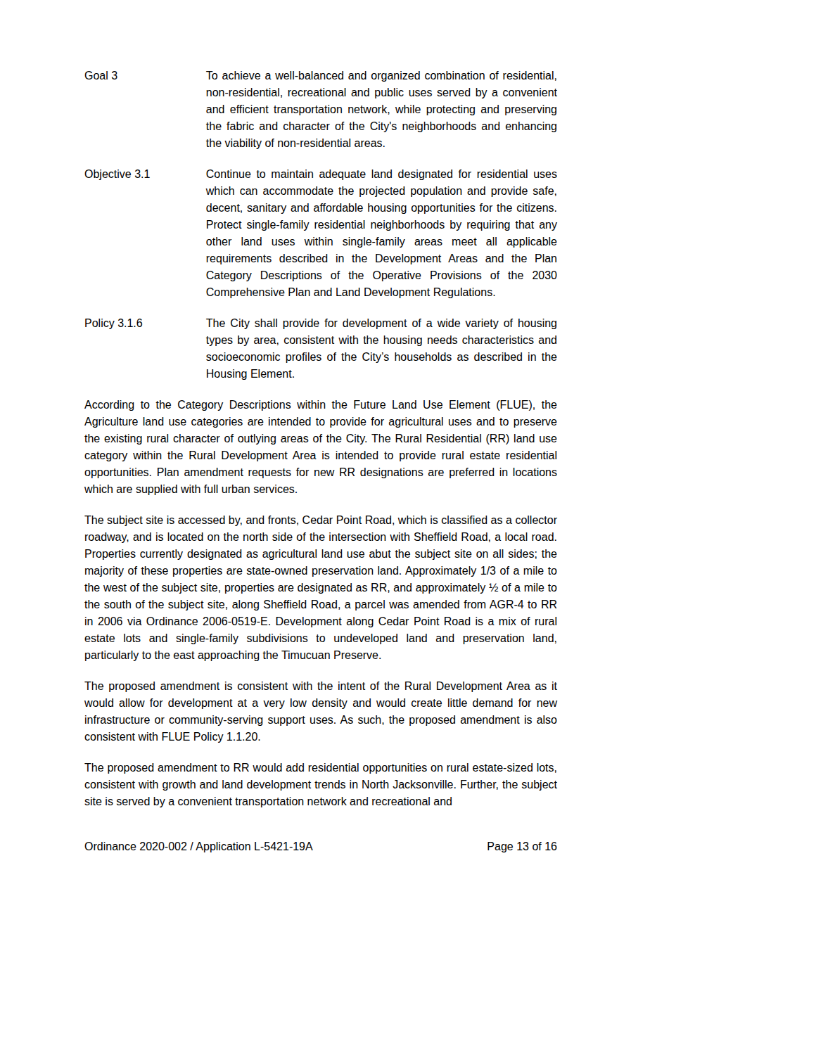Goal 3
To achieve a well-balanced and organized combination of residential, non-residential, recreational and public uses served by a convenient and efficient transportation network, while protecting and preserving the fabric and character of the City's neighborhoods and enhancing the viability of non-residential areas.
Objective 3.1
Continue to maintain adequate land designated for residential uses which can accommodate the projected population and provide safe, decent, sanitary and affordable housing opportunities for the citizens. Protect single-family residential neighborhoods by requiring that any other land uses within single-family areas meet all applicable requirements described in the Development Areas and the Plan Category Descriptions of the Operative Provisions of the 2030 Comprehensive Plan and Land Development Regulations.
Policy 3.1.6
The City shall provide for development of a wide variety of housing types by area, consistent with the housing needs characteristics and socioeconomic profiles of the City’s households as described in the Housing Element.
According to the Category Descriptions within the Future Land Use Element (FLUE), the Agriculture land use categories are intended to provide for agricultural uses and to preserve the existing rural character of outlying areas of the City. The Rural Residential (RR) land use category within the Rural Development Area is intended to provide rural estate residential opportunities. Plan amendment requests for new RR designations are preferred in locations which are supplied with full urban services.
The subject site is accessed by, and fronts, Cedar Point Road, which is classified as a collector roadway, and is located on the north side of the intersection with Sheffield Road, a local road. Properties currently designated as agricultural land use abut the subject site on all sides; the majority of these properties are state-owned preservation land. Approximately 1/3 of a mile to the west of the subject site, properties are designated as RR, and approximately ½ of a mile to the south of the subject site, along Sheffield Road, a parcel was amended from AGR-4 to RR in 2006 via Ordinance 2006-0519-E. Development along Cedar Point Road is a mix of rural estate lots and single-family subdivisions to undeveloped land and preservation land, particularly to the east approaching the Timucuan Preserve.
The proposed amendment is consistent with the intent of the Rural Development Area as it would allow for development at a very low density and would create little demand for new infrastructure or community-serving support uses. As such, the proposed amendment is also consistent with FLUE Policy 1.1.20.
The proposed amendment to RR would add residential opportunities on rural estate-sized lots, consistent with growth and land development trends in North Jacksonville. Further, the subject site is served by a convenient transportation network and recreational and
Ordinance 2020-002 / Application L-5421-19A Page 13 of 16